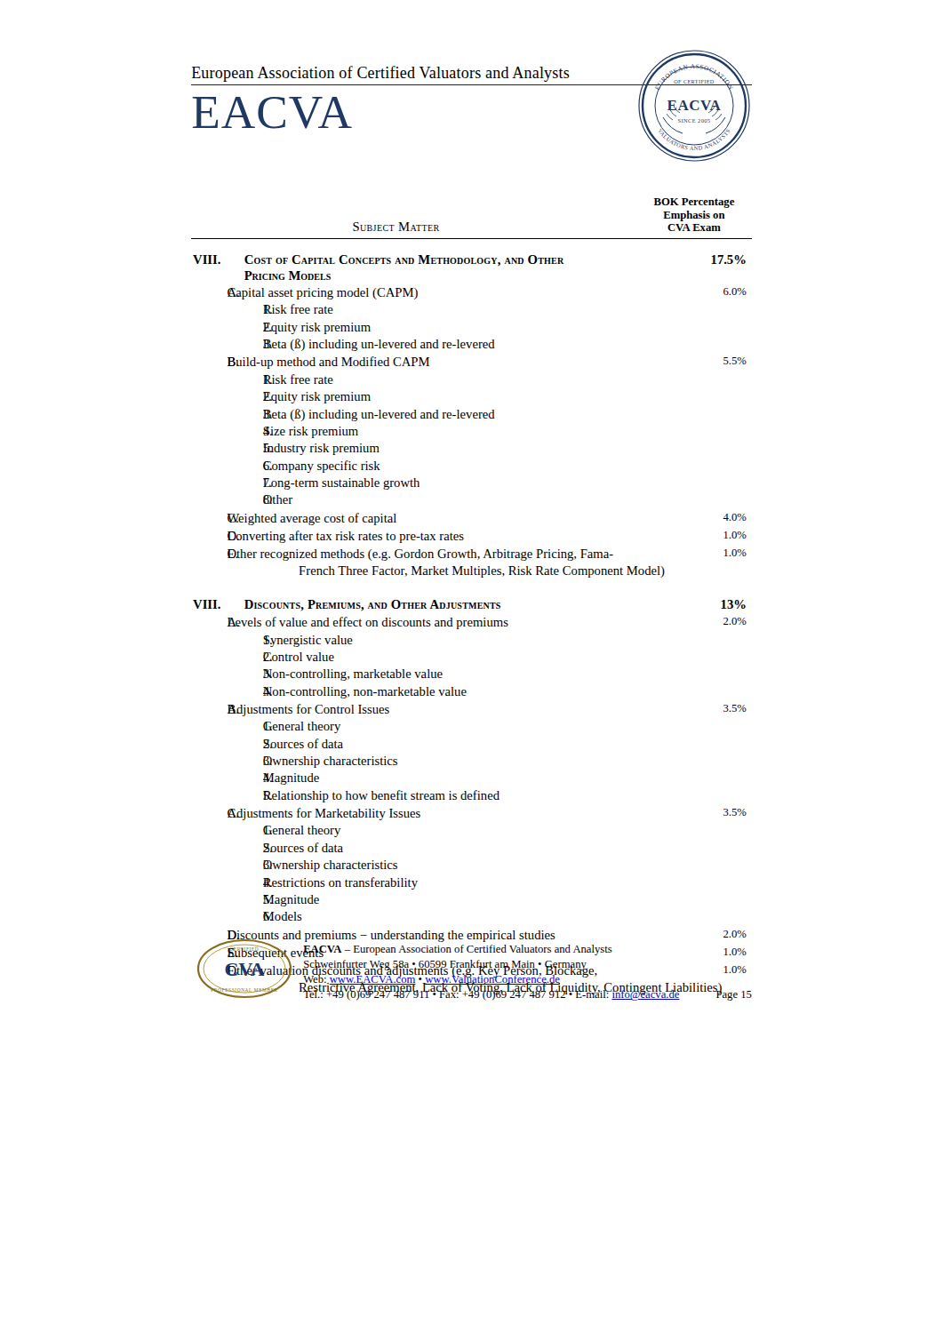European Association of Certified Valuators and Analysts
EACVA
EUROPEAN ASSOCIATION VALUATORS AND ANALYSTS OF CERTIFIED EACVA SINCE 2005
Subject Matter
BOK Percentage
Emphasis on
CVA Exam
VIII. Cost of Capital Concepts and Methodology, and Other
17.5%
Pricing Models
A. Capital asset pricing model (CAPM)
6.0%
1. Risk free rate
2. Equity risk premium
3. Beta (ß) including un-levered and re-levered
B. Build-up method and Modified CAPM
5.5%
1. Risk free rate
2. Equity risk premium
3. Beta (ß) including un-levered and re-levered
4. Size risk premium
5. Industry risk premium
6. Company specific risk
7. Long-term sustainable growth
8. Other
C. Weighted average cost of capital
4.0%
D. Converting after tax risk rates to pre-tax rates
1.0%
E. Other recognized methods (e.g. Gordon Growth, Arbitrage Pricing, Fama-
1.0%
French Three Factor, Market Multiples, Risk Rate Component Model)
VIII. Discounts, Premiums, and Other Adjustments
13%
A. Levels of value and effect on discounts and premiums
2.0%
1. Synergistic value
2. Control value
3. Non-controlling, marketable value
4. Non-controlling, non-marketable value
B. Adjustments for Control Issues
3.5%
1. General theory
2. Sources of data
3. Ownership characteristics
4. Magnitude
5. Relationship to how benefit stream is defined
C. Adjustments for Marketability Issues
3.5%
1. General theory
2. Sources of data
3. Ownership characteristics
4. Restrictions on transferability
5. Magnitude
6. Models
D. Discounts and premiums − understanding the empirical studies
2.0%
E. Subsequent events
1.0%
F. Other valuation discounts and adjustments (e.g. Key Person, Blockage,
1.0%
Restrictive Agreement, Lack of Voting, Lack of Liquidity, Contingent Liabilities)
CVA CERTIFIED PROFESSIONAL MEMBER
EACVA – European Association of Certified Valuators and Analysts
Schweinfurter Weg 58a • 60599 Frankfurt am Main • Germany
Web: www.EACVA.com • www.ValuationConference.de
Tel.: +49 (0)69 247 487 911 • Fax: +49 (0)69 247 487 912 • E-mail: info@eacva.de Page 15